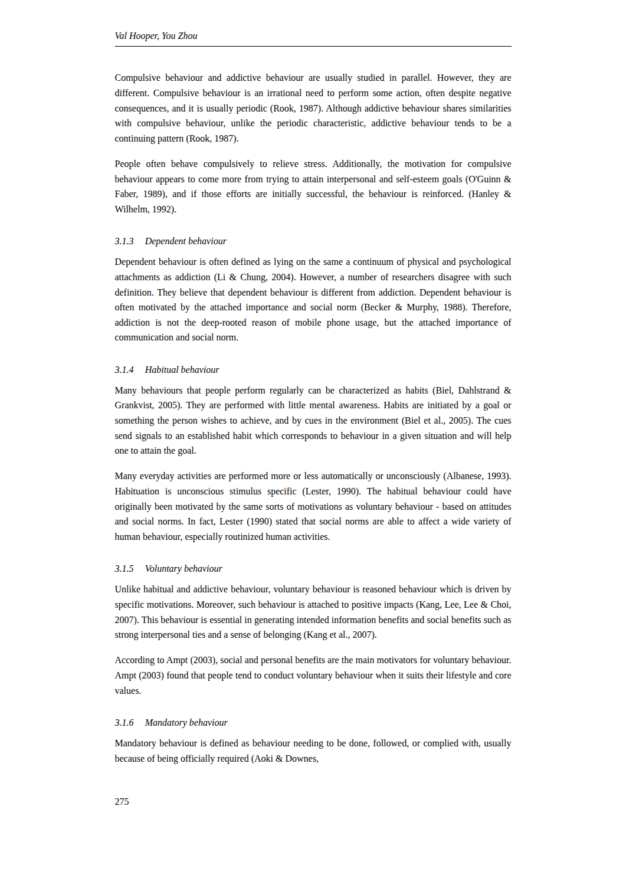Val Hooper, You Zhou
Compulsive behaviour and addictive behaviour are usually studied in parallel. However, they are different. Compulsive behaviour is an irrational need to perform some action, often despite negative consequences, and it is usually periodic (Rook, 1987). Although addictive behaviour shares similarities with compulsive behaviour, unlike the periodic characteristic, addictive behaviour tends to be a continuing pattern (Rook, 1987).
People often behave compulsively to relieve stress. Additionally, the motivation for compulsive behaviour appears to come more from trying to attain interpersonal and self-esteem goals (O'Guinn & Faber, 1989), and if those efforts are initially successful, the behaviour is reinforced. (Hanley & Wilhelm, 1992).
3.1.3 Dependent behaviour
Dependent behaviour is often defined as lying on the same a continuum of physical and psychological attachments as addiction (Li & Chung, 2004). However, a number of researchers disagree with such definition. They believe that dependent behaviour is different from addiction. Dependent behaviour is often motivated by the attached importance and social norm (Becker & Murphy, 1988). Therefore, addiction is not the deep-rooted reason of mobile phone usage, but the attached importance of communication and social norm.
3.1.4 Habitual behaviour
Many behaviours that people perform regularly can be characterized as habits (Biel, Dahlstrand & Grankvist, 2005). They are performed with little mental awareness. Habits are initiated by a goal or something the person wishes to achieve, and by cues in the environment (Biel et al., 2005). The cues send signals to an established habit which corresponds to behaviour in a given situation and will help one to attain the goal.
Many everyday activities are performed more or less automatically or unconsciously (Albanese, 1993). Habituation is unconscious stimulus specific (Lester, 1990). The habitual behaviour could have originally been motivated by the same sorts of motivations as voluntary behaviour - based on attitudes and social norms. In fact, Lester (1990) stated that social norms are able to affect a wide variety of human behaviour, especially routinized human activities.
3.1.5 Voluntary behaviour
Unlike habitual and addictive behaviour, voluntary behaviour is reasoned behaviour which is driven by specific motivations. Moreover, such behaviour is attached to positive impacts (Kang, Lee, Lee & Choi, 2007). This behaviour is essential in generating intended information benefits and social benefits such as strong interpersonal ties and a sense of belonging (Kang et al., 2007).
According to Ampt (2003), social and personal benefits are the main motivators for voluntary behaviour. Ampt (2003) found that people tend to conduct voluntary behaviour when it suits their lifestyle and core values.
3.1.6 Mandatory behaviour
Mandatory behaviour is defined as behaviour needing to be done, followed, or complied with, usually because of being officially required (Aoki & Downes,
275